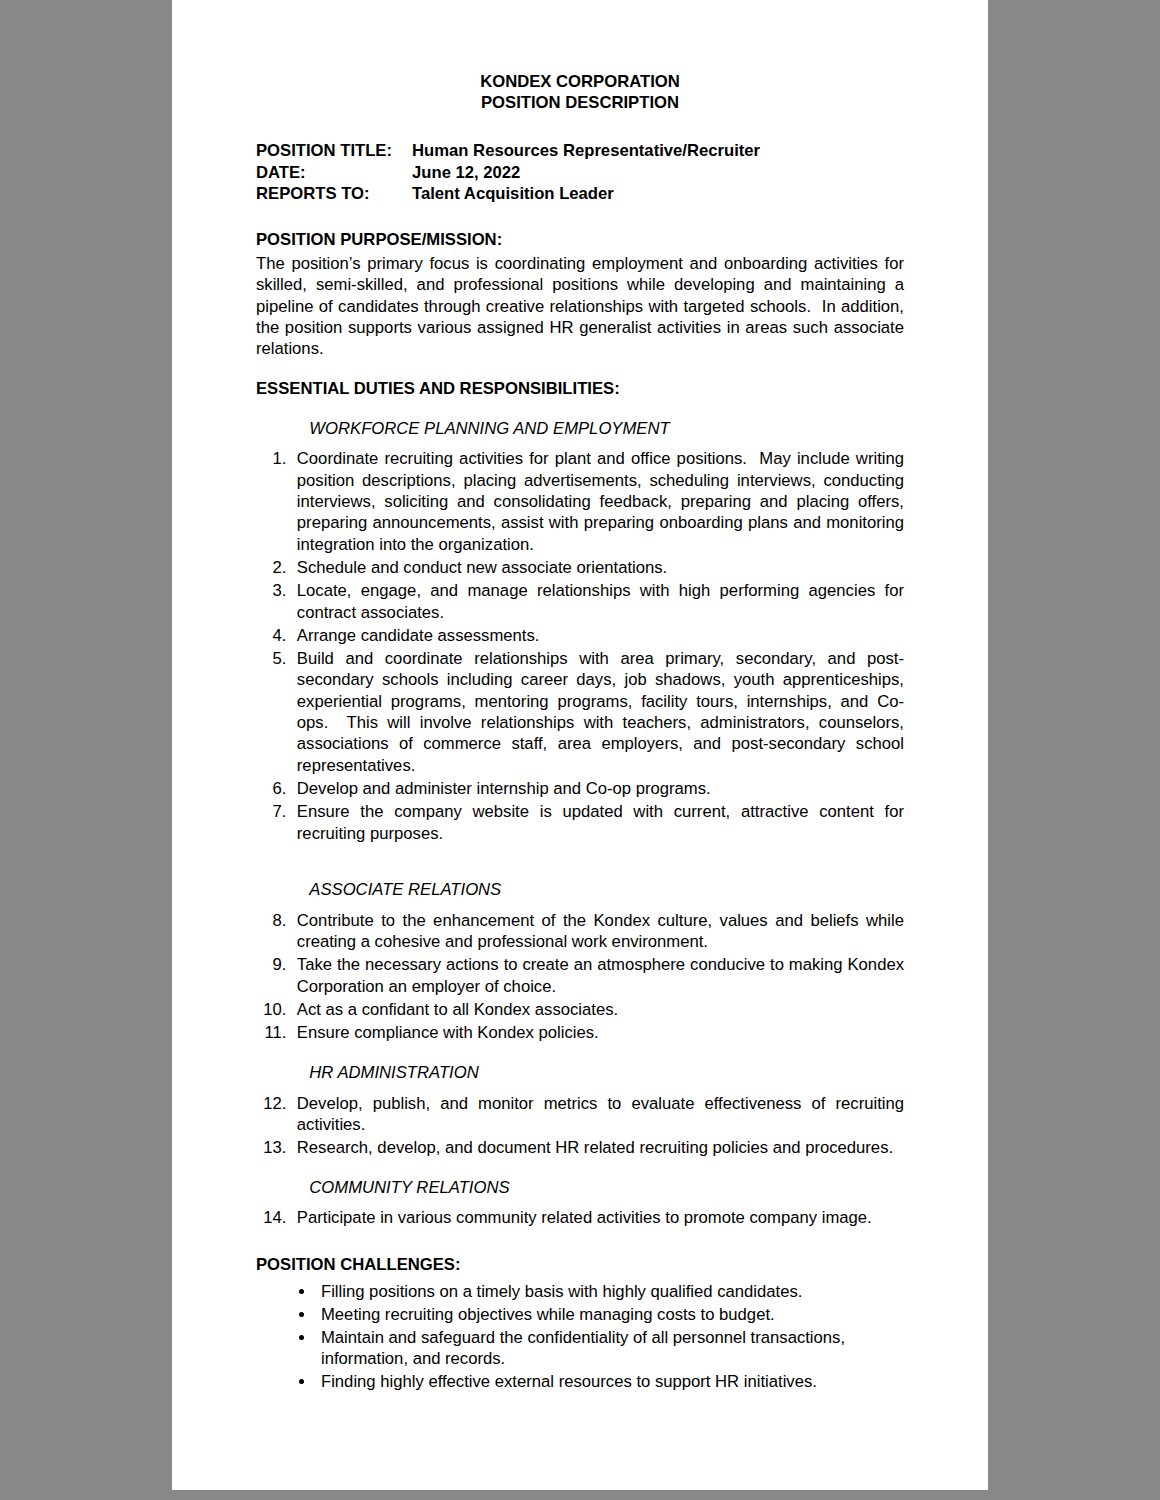KONDEX CORPORATION
POSITION DESCRIPTION
| POSITION TITLE: | Human Resources Representative/Recruiter |
| DATE: | June 12, 2022 |
| REPORTS TO: | Talent Acquisition Leader |
Position Purpose/Mission:
The position’s primary focus is coordinating employment and onboarding activities for skilled, semi-skilled, and professional positions while developing and maintaining a pipeline of candidates through creative relationships with targeted schools. In addition, the position supports various assigned HR generalist activities in areas such associate relations.
Essential Duties and Responsibilities:
Workforce Planning and Employment
Coordinate recruiting activities for plant and office positions. May include writing position descriptions, placing advertisements, scheduling interviews, conducting interviews, soliciting and consolidating feedback, preparing and placing offers, preparing announcements, assist with preparing onboarding plans and monitoring integration into the organization.
Schedule and conduct new associate orientations.
Locate, engage, and manage relationships with high performing agencies for contract associates.
Arrange candidate assessments.
Build and coordinate relationships with area primary, secondary, and post-secondary schools including career days, job shadows, youth apprenticeships, experiential programs, mentoring programs, facility tours, internships, and Co-ops. This will involve relationships with teachers, administrators, counselors, associations of commerce staff, area employers, and post-secondary school representatives.
Develop and administer internship and Co-op programs.
Ensure the company website is updated with current, attractive content for recruiting purposes.
Associate Relations
Contribute to the enhancement of the Kondex culture, values and beliefs while creating a cohesive and professional work environment.
Take the necessary actions to create an atmosphere conducive to making Kondex Corporation an employer of choice.
Act as a confidant to all Kondex associates.
Ensure compliance with Kondex policies.
HR Administration
Develop, publish, and monitor metrics to evaluate effectiveness of recruiting activities.
Research, develop, and document HR related recruiting policies and procedures.
Community Relations
Participate in various community related activities to promote company image.
Position Challenges:
Filling positions on a timely basis with highly qualified candidates.
Meeting recruiting objectives while managing costs to budget.
Maintain and safeguard the confidentiality of all personnel transactions, information, and records.
Finding highly effective external resources to support HR initiatives.